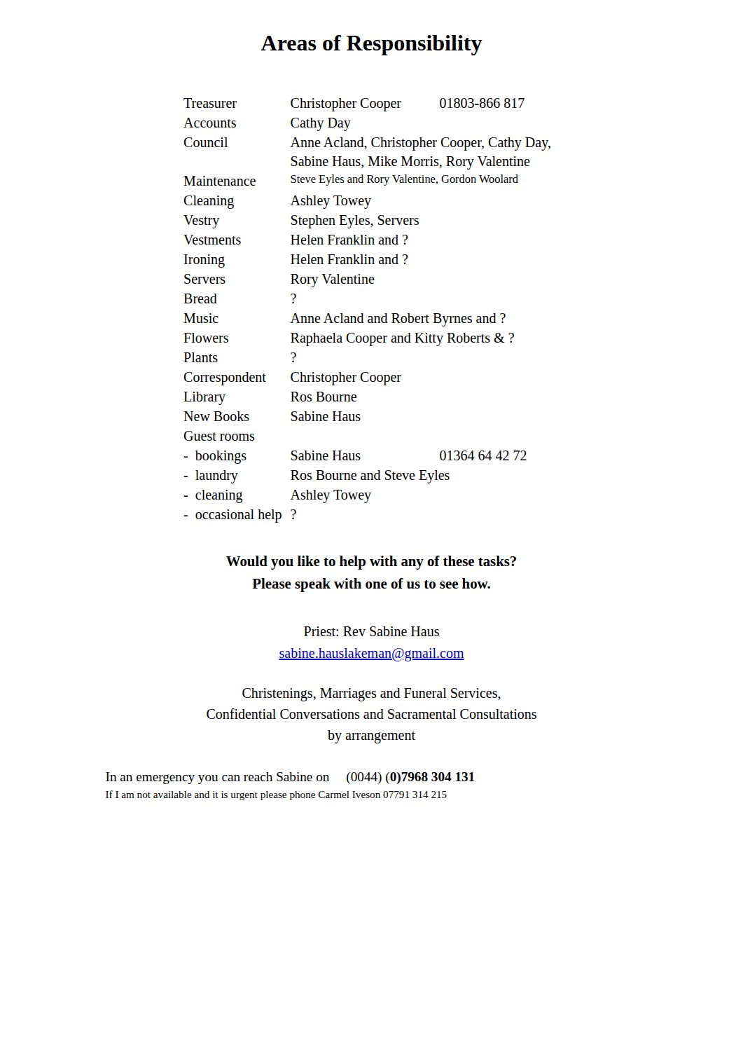Areas of Responsibility
| Treasurer | Christopher Cooper | 01803-866 817 |
| Accounts | Cathy Day | |
| Council | Anne Acland, Christopher Cooper, Cathy Day, Sabine Haus, Mike Morris, Rory Valentine |
| Maintenance | Steve Eyles and Rory Valentine, Gordon Woolard |
| Cleaning | Ashley Towey |
| Vestry | Stephen Eyles, Servers |
| Vestments | Helen Franklin and ? |
| Ironing | Helen Franklin and ? |
| Servers | Rory Valentine |
| Bread | ? |
| Music | Anne Acland and Robert Byrnes and ? |
| Flowers | Raphaela Cooper and Kitty Roberts & ? |
| Plants | ? |
| Correspondent | Christopher Cooper |
| Library | Ros Bourne |
| New Books | Sabine Haus |
| Guest rooms | |
| - bookings | Sabine Haus | 01364 64 42 72 |
| - laundry | Ros Bourne and Steve Eyles |
| - cleaning | Ashley Towey |
| - occasional help | ? |
Would you like to help with any of these tasks?
Please speak with one of us to see how.
Priest: Rev Sabine Haus
sabine.hauslakeman@gmail.com
Christenings, Marriages and Funeral Services,
Confidential Conversations and Sacramental Consultations
by arrangement
In an emergency you can reach Sabine on (0044) (0)7968 304 131
If I am not available and it is urgent please phone Carmel Iveson 07791 314 215